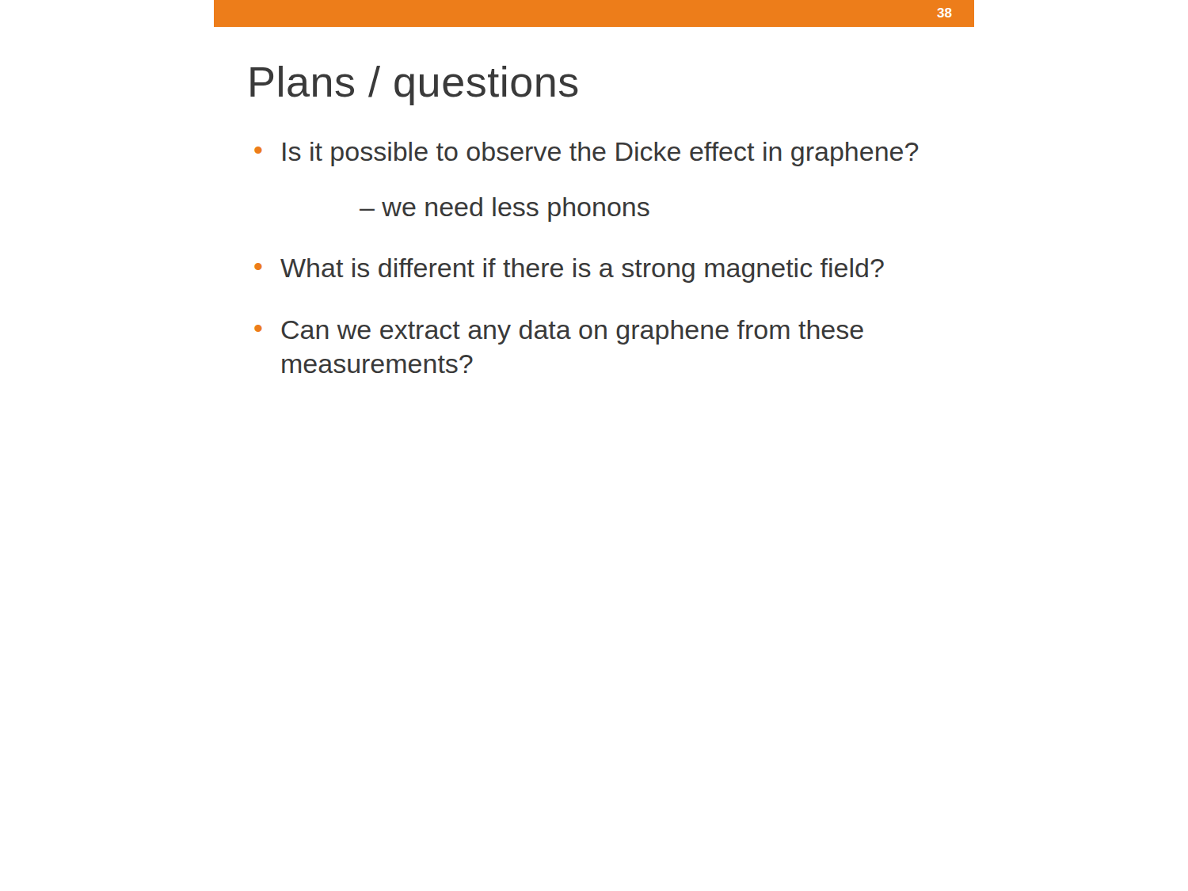38
Plans / questions
Is it possible to observe the Dicke effect in graphene?
– we need less phonons
What is different if there is a strong magnetic field?
Can we extract any data on graphene from these measurements?